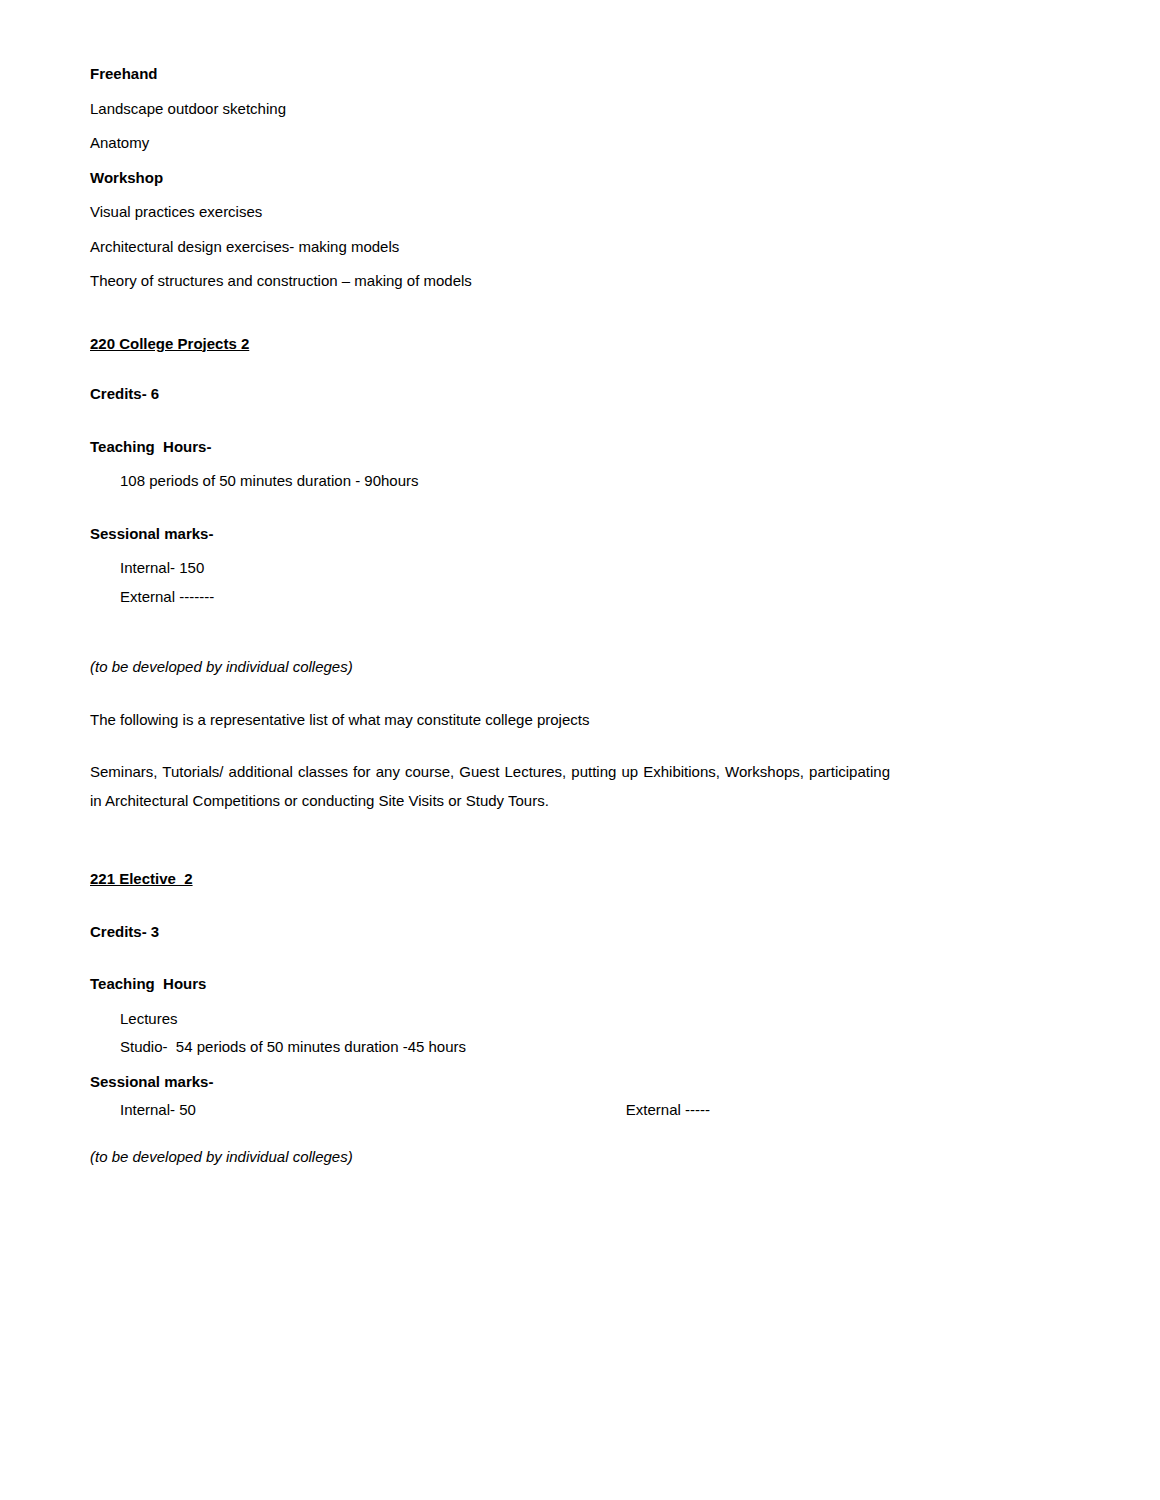Freehand
Landscape outdoor sketching
Anatomy
Workshop
Visual practices exercises
Architectural design exercises- making models
Theory of structures and construction – making of models
220 College Projects 2
Credits- 6
Teaching Hours-
108 periods of 50 minutes duration - 90hours
Sessional marks-
Internal- 150
External -------
(to be developed by individual colleges)
The following is a representative list of what may constitute college projects
Seminars, Tutorials/ additional classes for any course, Guest Lectures, putting up Exhibitions, Workshops, participating in Architectural Competitions or conducting Site Visits or Study Tours.
221 Elective 2
Credits- 3
Teaching Hours
Lectures
Studio- 54 periods of 50 minutes duration -45 hours
Sessional marks-
Internal- 50 External -----
(to be developed by individual colleges)